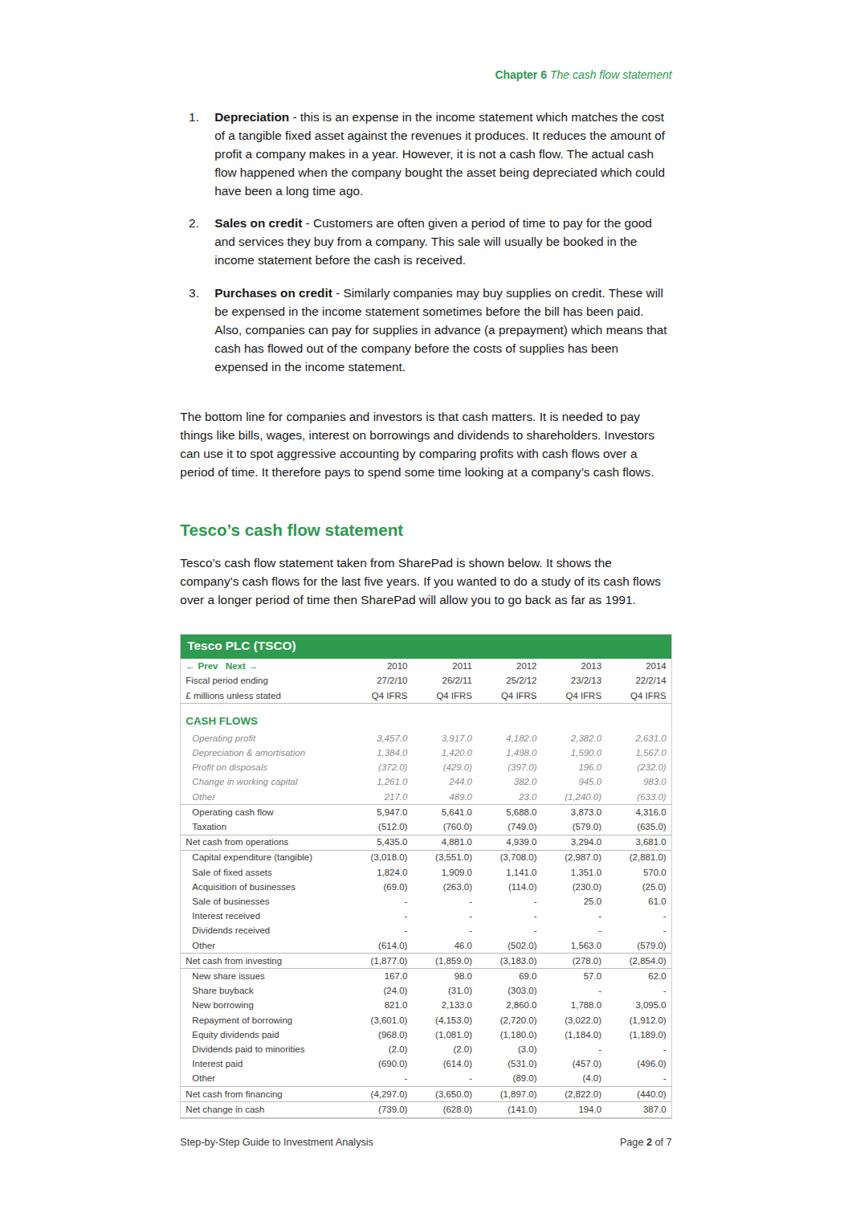Chapter 6 The cash flow statement
Depreciation - this is an expense in the income statement which matches the cost of a tangible fixed asset against the revenues it produces. It reduces the amount of profit a company makes in a year. However, it is not a cash flow. The actual cash flow happened when the company bought the asset being depreciated which could have been a long time ago.
Sales on credit - Customers are often given a period of time to pay for the good and services they buy from a company. This sale will usually be booked in the income statement before the cash is received.
Purchases on credit - Similarly companies may buy supplies on credit. These will be expensed in the income statement sometimes before the bill has been paid. Also, companies can pay for supplies in advance (a prepayment) which means that cash has flowed out of the company before the costs of supplies has been expensed in the income statement.
The bottom line for companies and investors is that cash matters. It is needed to pay things like bills, wages, interest on borrowings and dividends to shareholders. Investors can use it to spot aggressive accounting by comparing profits with cash flows over a period of time. It therefore pays to spend some time looking at a company’s cash flows.
Tesco’s cash flow statement
Tesco’s cash flow statement taken from SharePad is shown below. It shows the company’s cash flows for the last five years. If you wanted to do a study of its cash flows over a longer period of time then SharePad will allow you to go back as far as 1991.
Tesco PLC (TSCO)
| ← Prev Next → | 2010 | 2011 | 2012 | 2013 | 2014 |
| Fiscal period ending | 27/2/10 | 26/2/11 | 25/2/12 | 23/2/13 | 22/2/14 |
| £ millions unless stated | Q4 IFRS | Q4 IFRS | Q4 IFRS | Q4 IFRS | Q4 IFRS |
| CASH FLOWS | |
| Operating profit | 3,457.0 | 3,917.0 | 4,182.0 | 2,382.0 | 2,631.0 |
| Depreciation & amortisation | 1,384.0 | 1,420.0 | 1,498.0 | 1,590.0 | 1,567.0 |
| Profit on disposals | (372.0) | (429.0) | (397.0) | 196.0 | (232.0) |
| Change in working capital | 1,261.0 | 244.0 | 382.0 | 945.0 | 983.0 |
| Other | 217.0 | 489.0 | 23.0 | (1,240.0) | (633.0) |
| Operating cash flow | 5,947.0 | 5,641.0 | 5,688.0 | 3,873.0 | 4,316.0 |
| Taxation | (512.0) | (760.0) | (749.0) | (579.0) | (635.0) |
| Net cash from operations | 5,435.0 | 4,881.0 | 4,939.0 | 3,294.0 | 3,681.0 |
| Capital expenditure (tangible) | (3,018.0) | (3,551.0) | (3,708.0) | (2,987.0) | (2,881.0) |
| Sale of fixed assets | 1,824.0 | 1,909.0 | 1,141.0 | 1,351.0 | 570.0 |
| Acquisition of businesses | (69.0) | (263.0) | (114.0) | (230.0) | (25.0) |
| Sale of businesses | - | - | - | 25.0 | 61.0 |
| Interest received | - | - | - | - | - |
| Dividends received | - | - | - | - | - |
| Other | (614.0) | 46.0 | (502.0) | 1,563.0 | (579.0) |
| Net cash from investing | (1,877.0) | (1,859.0) | (3,183.0) | (278.0) | (2,854.0) |
| New share issues | 167.0 | 98.0 | 69.0 | 57.0 | 62.0 |
| Share buyback | (24.0) | (31.0) | (303.0) | - | - |
| New borrowing | 821.0 | 2,133.0 | 2,860.0 | 1,788.0 | 3,095.0 |
| Repayment of borrowing | (3,601.0) | (4,153.0) | (2,720.0) | (3,022.0) | (1,912.0) |
| Equity dividends paid | (968.0) | (1,081.0) | (1,180.0) | (1,184.0) | (1,189.0) |
| Dividends paid to minorities | (2.0) | (2.0) | (3.0) | - | - |
| Interest paid | (690.0) | (614.0) | (531.0) | (457.0) | (496.0) |
| Other | - | - | (89.0) | (4.0) | - |
| Net cash from financing | (4,297.0) | (3,650.0) | (1,897.0) | (2,822.0) | (440.0) |
| Net change in cash | (739.0) | (628.0) | (141.0) | 194.0 | 387.0 |
Step-by-Step Guide to Investment Analysis
Page 2 of 7